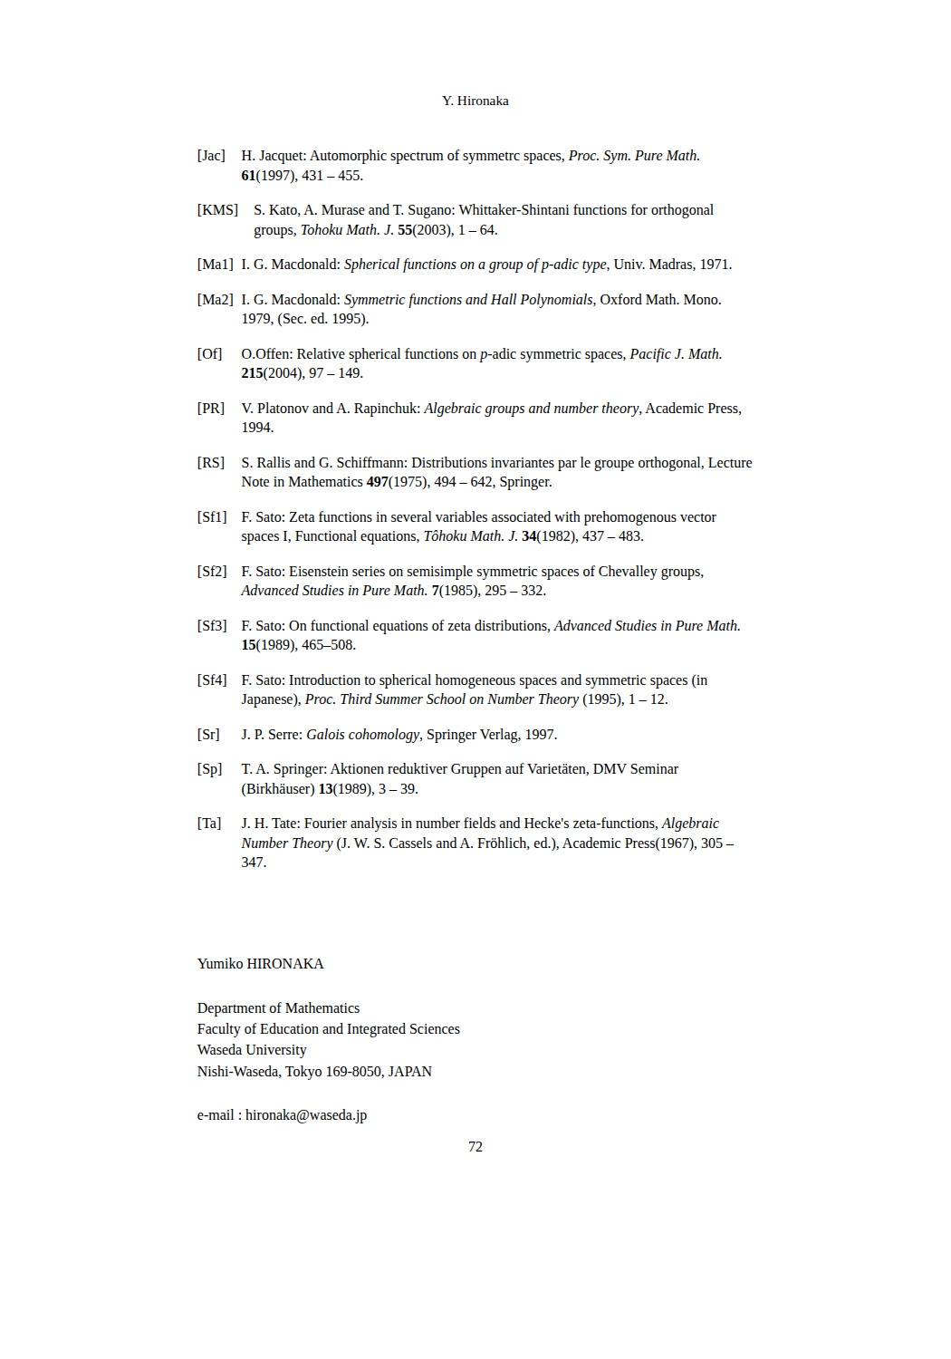Y. Hironaka
[Jac]
H. Jacquet: Automorphic spectrum of symmetrc spaces, Proc. Sym. Pure Math. 61(1997), 431 – 455.
[KMS]
S. Kato, A. Murase and T. Sugano: Whittaker-Shintani functions for orthogonal groups, Tohoku Math. J. 55(2003), 1 – 64.
[Ma1]
I. G. Macdonald: Spherical functions on a group of p-adic type, Univ. Madras, 1971.
[Ma2]
I. G. Macdonald: Symmetric functions and Hall Polynomials, Oxford Math. Mono. 1979, (Sec. ed. 1995).
[Of]
O.Offen: Relative spherical functions on p-adic symmetric spaces, Pacific J. Math. 215(2004), 97 – 149.
[PR]
V. Platonov and A. Rapinchuk: Algebraic groups and number theory, Academic Press, 1994.
[RS]
S. Rallis and G. Schiffmann: Distributions invariantes par le groupe orthogonal, Lecture Note in Mathematics 497(1975), 494 – 642, Springer.
[Sf1]
F. Sato: Zeta functions in several variables associated with prehomogenous vector spaces I, Functional equations, Tôhoku Math. J. 34(1982), 437 – 483.
[Sf2]
F. Sato: Eisenstein series on semisimple symmetric spaces of Chevalley groups, Advanced Studies in Pure Math. 7(1985), 295 – 332.
[Sf3]
F. Sato: On functional equations of zeta distributions, Advanced Studies in Pure Math. 15(1989), 465–508.
[Sf4]
F. Sato: Introduction to spherical homogeneous spaces and symmetric spaces (in Japanese), Proc. Third Summer School on Number Theory (1995), 1 – 12.
[Sr]
J. P. Serre: Galois cohomology, Springer Verlag, 1997.
[Sp]
T. A. Springer: Aktionen reduktiver Gruppen auf Varietäten, DMV Seminar (Birkhäuser) 13(1989), 3 – 39.
[Ta]
J. H. Tate: Fourier analysis in number fields and Hecke's zeta-functions, Algebraic Number Theory (J. W. S. Cassels and A. Fröhlich, ed.), Academic Press(1967), 305 –347.
Yumiko HIRONAKA
Department of Mathematics
Faculty of Education and Integrated Sciences
Waseda University
Nishi-Waseda, Tokyo 169-8050, JAPAN
e-mail : hironaka@waseda.jp
72